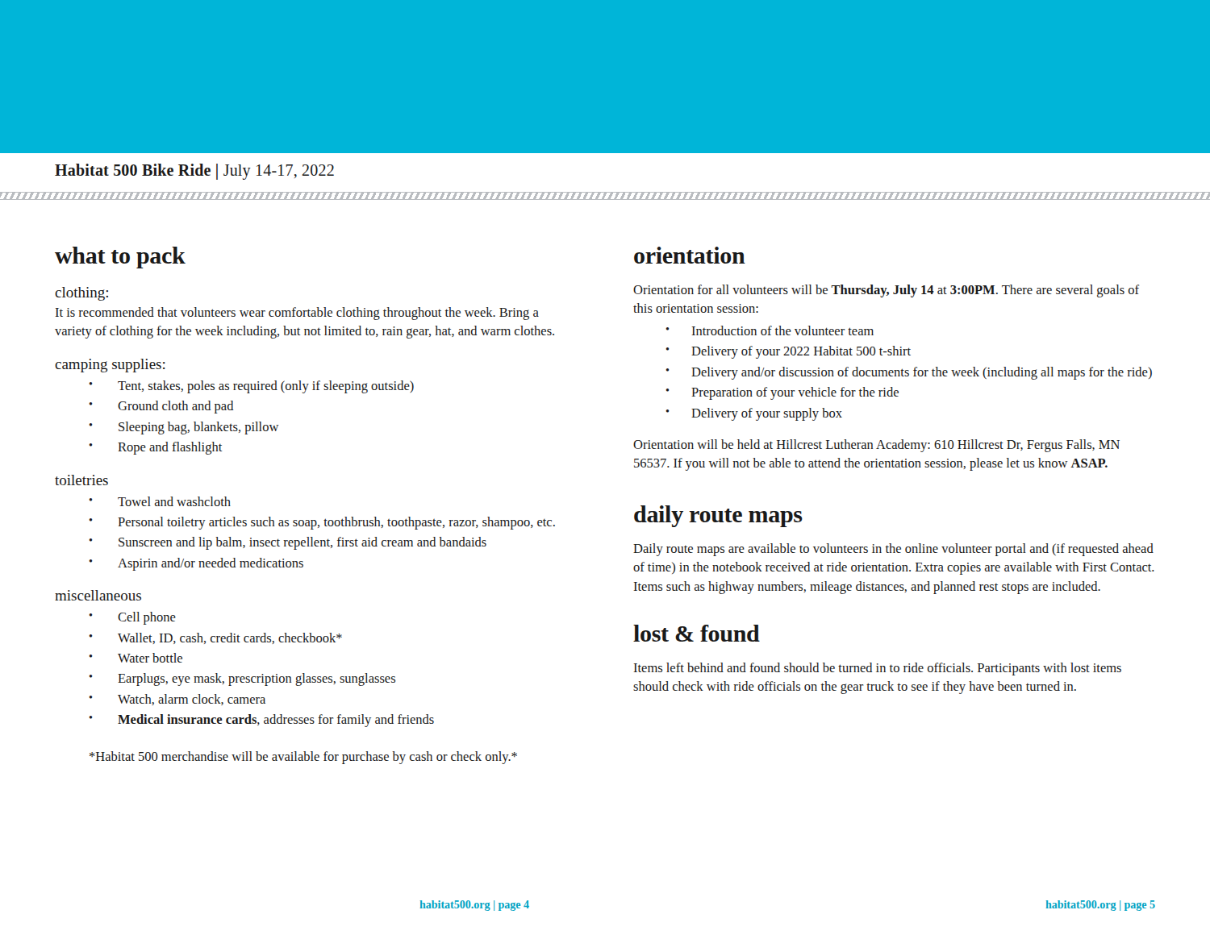Habitat 500 Bike Ride | July 14-17, 2022
what to pack
clothing:
It is recommended that volunteers wear comfortable clothing throughout the week. Bring a variety of clothing for the week including, but not limited to, rain gear, hat, and warm clothes.
camping supplies:
Tent, stakes, poles as required (only if sleeping outside)
Ground cloth and pad
Sleeping bag, blankets, pillow
Rope and flashlight
toiletries
Towel and washcloth
Personal toiletry articles such as soap, toothbrush, toothpaste, razor, shampoo, etc.
Sunscreen and lip balm, insect repellent, first aid cream and bandaids
Aspirin and/or needed medications
miscellaneous
Cell phone
Wallet, ID, cash, credit cards, checkbook*
Water bottle
Earplugs, eye mask, prescription glasses, sunglasses
Watch, alarm clock, camera
Medical insurance cards, addresses for family and friends
*Habitat 500 merchandise will be available for purchase by cash or check only.*
orientation
Orientation for all volunteers will be Thursday, July 14 at 3:00PM. There are several goals of this orientation session:
Introduction of the volunteer team
Delivery of your 2022 Habitat 500 t-shirt
Delivery and/or discussion of documents for the week (including all maps for the ride)
Preparation of your vehicle for the ride
Delivery of your supply box
Orientation will be held at Hillcrest Lutheran Academy: 610 Hillcrest Dr, Fergus Falls, MN 56537. If you will not be able to attend the orientation session, please let us know ASAP.
daily route maps
Daily route maps are available to volunteers in the online volunteer portal and (if requested ahead of time) in the notebook received at ride orientation. Extra copies are available with First Contact. Items such as highway numbers, mileage distances, and planned rest stops are included.
lost & found
Items left behind and found should be turned in to ride officials. Participants with lost items should check with ride officials on the gear truck to see if they have been turned in.
habitat500.org | page 4
habitat500.org | page 5